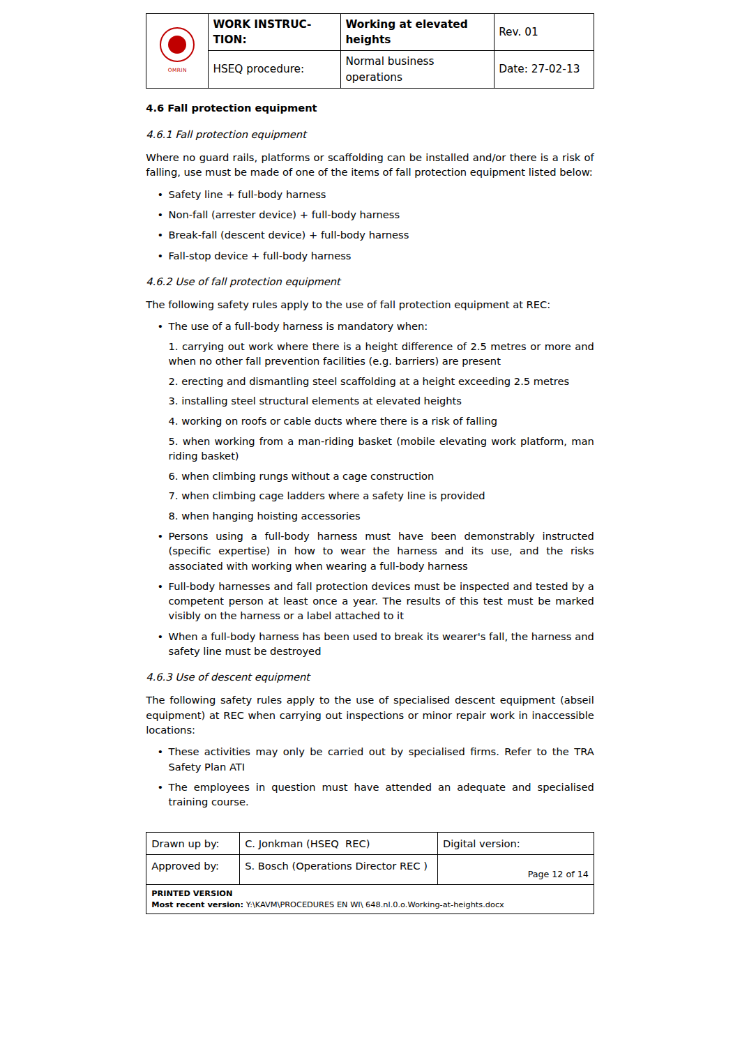| OMRIN | WORK INSTRUC­TION: | Working at elevated heights | Rev. 01 |
| HSEQ procedure: | Normal business operations | Date: 27-02-13 |
4.6 Fall protection equipment
4.6.1 Fall protection equipment
Where no guard rails, platforms or scaffolding can be installed and/or there is a risk of falling, use must be made of one of the items of fall protection equipment listed below:
Safety line + full-body harness
Non-fall (arrester device) + full-body harness
Break-fall (descent device) + full-body harness
Fall-stop device + full-body harness
4.6.2 Use of fall protection equipment
The following safety rules apply to the use of fall protection equipment at REC:
The use of a full-body harness is mandatory when:
1. carrying out work where there is a height difference of 2.5 metres or more and when no other fall prevention facilities (e.g. barriers) are present
2. erecting and dismantling steel scaffolding at a height exceeding 2.5 metres
3. installing steel structural elements at elevated heights
4. working on roofs or cable ducts where there is a risk of falling
5. when working from a man-riding basket (mobile elevating work platform, man riding basket)
6. when climbing rungs without a cage construction
7. when climbing cage ladders where a safety line is provided
8. when hanging hoisting accessories
Persons using a full-body harness must have been demonstrably instructed (specific expertise) in how to wear the harness and its use, and the risks associated with working when wearing a full-body harness
Full-body harnesses and fall protection devices must be inspected and tested by a competent per­son at least once a year. The results of this test must be marked visibly on the harness or a label attached to it
When a full-body harness has been used to break its wearer's fall, the harness and safety line must be destroyed
4.6.3 Use of descent equipment
The following safety rules apply to the use of specialised descent equipment (abseil equipment) at REC when carrying out inspections or minor repair work in inaccessible locations:
These activities may only be carried out by specialised firms. Refer to the TRA Safety Plan ATI
The employees in question must have attended an adequate and specialised training course.
| Drawn up by: | C. Jonkman (HSEQ REC) | Digital version: |
| Approved by: | S. Bosch (Operations Director REC ) | Page 12 of 14 |
| PRINTED VERSION Most recent version: Y:\KAVM\PROCEDURES EN WI\ 648.nl.0.o.Working-at-heights.docx |